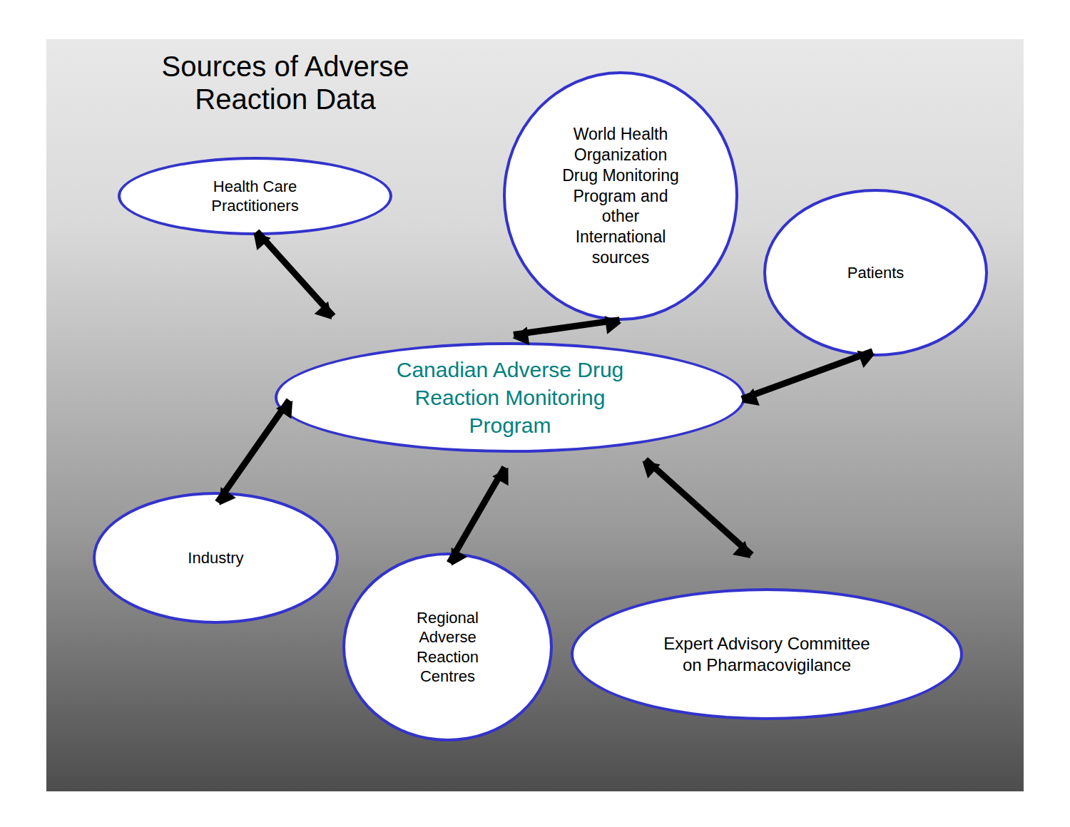Sources of Adverse
Reaction Data
Health Care
Practitioners
World Health
Organization
Drug Monitoring
Program and
other
International
sources
Patients
Canadian Adverse Drug
Reaction Monitoring
Program
Industry
Regional
Adverse
Reaction
Centres
Expert Advisory Committee
on Pharmacovigilance